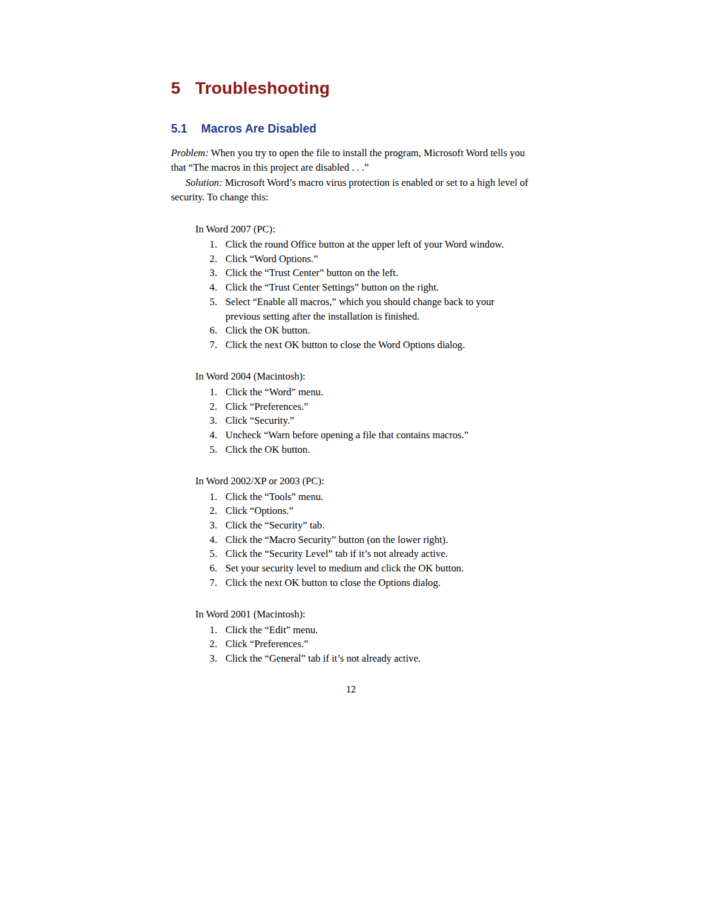5 Troubleshooting
5.1 Macros Are Disabled
Problem: When you try to open the file to install the program, Microsoft Word tells you that “The macros in this project are disabled . . .”
Solution: Microsoft Word’s macro virus protection is enabled or set to a high level of security. To change this:
In Word 2007 (PC):
Click the round Office button at the upper left of your Word window.
Click “Word Options.”
Click the “Trust Center” button on the left.
Click the “Trust Center Settings” button on the right.
Select “Enable all macros,” which you should change back to your previous setting after the installation is finished.
Click the OK button.
Click the next OK button to close the Word Options dialog.
In Word 2004 (Macintosh):
Click the “Word” menu.
Click “Preferences.”
Click “Security.”
Uncheck “Warn before opening a file that contains macros.”
Click the OK button.
In Word 2002/XP or 2003 (PC):
Click the “Tools” menu.
Click “Options.”
Click the “Security” tab.
Click the “Macro Security” button (on the lower right).
Click the “Security Level” tab if it’s not already active.
Set your security level to medium and click the OK button.
Click the next OK button to close the Options dialog.
In Word 2001 (Macintosh):
Click the “Edit” menu.
Click “Preferences.”
Click the “General” tab if it’s not already active.
12